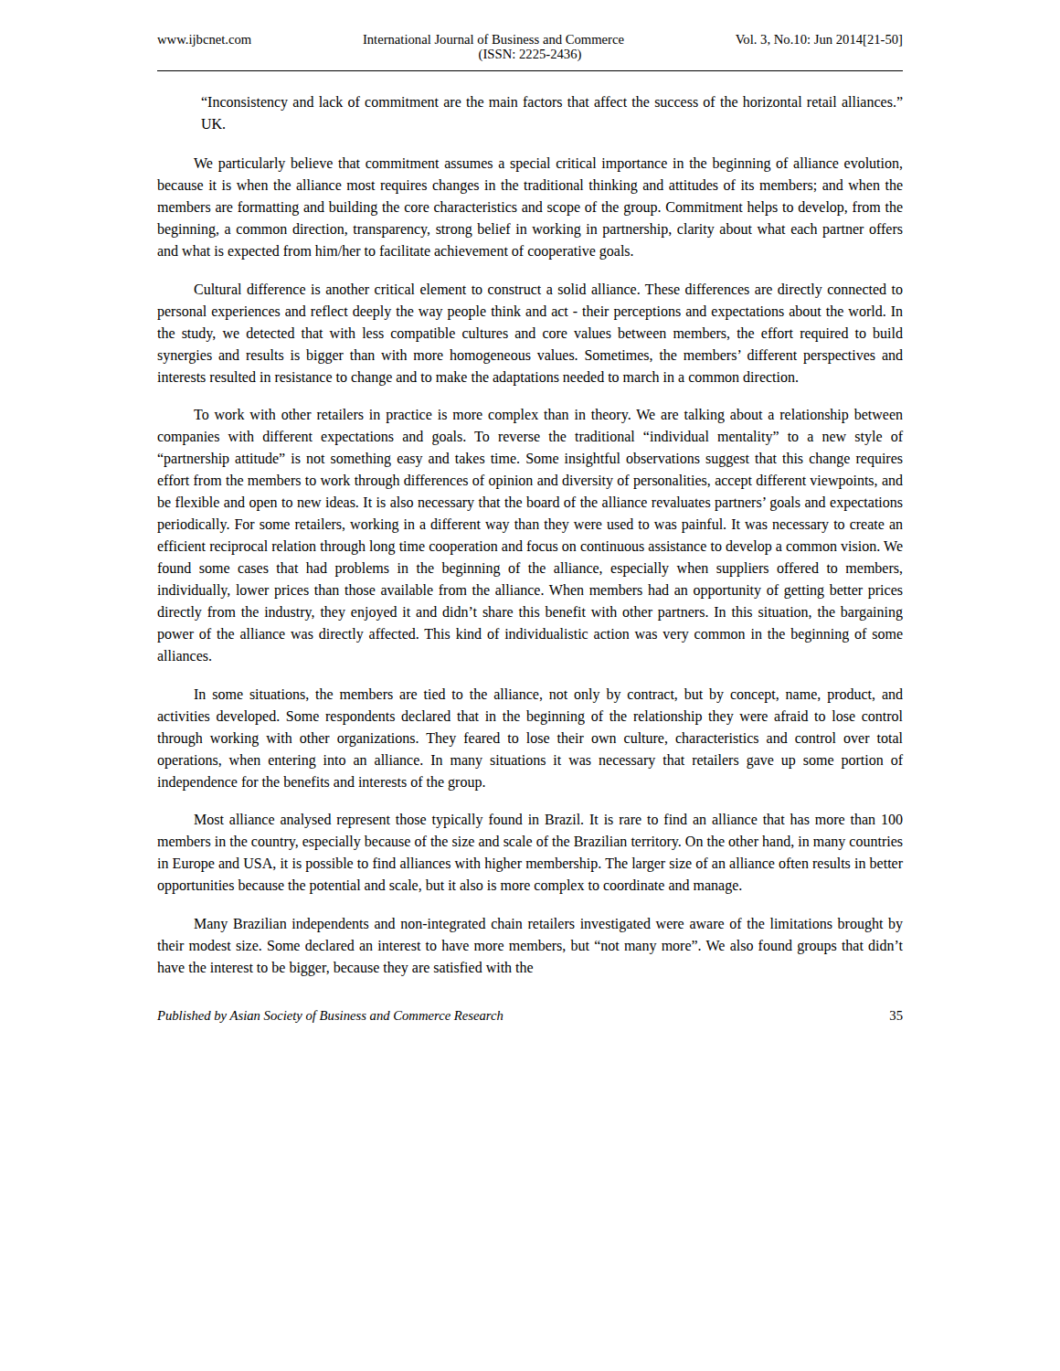www.ijbcnet.com
International Journal of Business and Commerce
Vol. 3, No.10: Jun 2014[21-50]
(ISSN: 2225-2436)
“Inconsistency and lack of commitment are the main factors that affect the success of the horizontal retail alliances.” UK.
We particularly believe that commitment assumes a special critical importance in the beginning of alliance evolution, because it is when the alliance most requires changes in the traditional thinking and attitudes of its members; and when the members are formatting and building the core characteristics and scope of the group. Commitment helps to develop, from the beginning, a common direction, transparency, strong belief in working in partnership, clarity about what each partner offers and what is expected from him/her to facilitate achievement of cooperative goals.
Cultural difference is another critical element to construct a solid alliance. These differences are directly connected to personal experiences and reflect deeply the way people think and act - their perceptions and expectations about the world. In the study, we detected that with less compatible cultures and core values between members, the effort required to build synergies and results is bigger than with more homogeneous values. Sometimes, the members’ different perspectives and interests resulted in resistance to change and to make the adaptations needed to march in a common direction.
To work with other retailers in practice is more complex than in theory. We are talking about a relationship between companies with different expectations and goals. To reverse the traditional “individual mentality” to a new style of “partnership attitude” is not something easy and takes time. Some insightful observations suggest that this change requires effort from the members to work through differences of opinion and diversity of personalities, accept different viewpoints, and be flexible and open to new ideas. It is also necessary that the board of the alliance revaluates partners’ goals and expectations periodically. For some retailers, working in a different way than they were used to was painful. It was necessary to create an efficient reciprocal relation through long time cooperation and focus on continuous assistance to develop a common vision. We found some cases that had problems in the beginning of the alliance, especially when suppliers offered to members, individually, lower prices than those available from the alliance. When members had an opportunity of getting better prices directly from the industry, they enjoyed it and didn’t share this benefit with other partners. In this situation, the bargaining power of the alliance was directly affected. This kind of individualistic action was very common in the beginning of some alliances.
In some situations, the members are tied to the alliance, not only by contract, but by concept, name, product, and activities developed. Some respondents declared that in the beginning of the relationship they were afraid to lose control through working with other organizations. They feared to lose their own culture, characteristics and control over total operations, when entering into an alliance. In many situations it was necessary that retailers gave up some portion of independence for the benefits and interests of the group.
Most alliance analysed represent those typically found in Brazil. It is rare to find an alliance that has more than 100 members in the country, especially because of the size and scale of the Brazilian territory. On the other hand, in many countries in Europe and USA, it is possible to find alliances with higher membership. The larger size of an alliance often results in better opportunities because the potential and scale, but it also is more complex to coordinate and manage.
Many Brazilian independents and non-integrated chain retailers investigated were aware of the limitations brought by their modest size. Some declared an interest to have more members, but “not many more”. We also found groups that didn’t have the interest to be bigger, because they are satisfied with the
Published by Asian Society of Business and Commerce Research
35